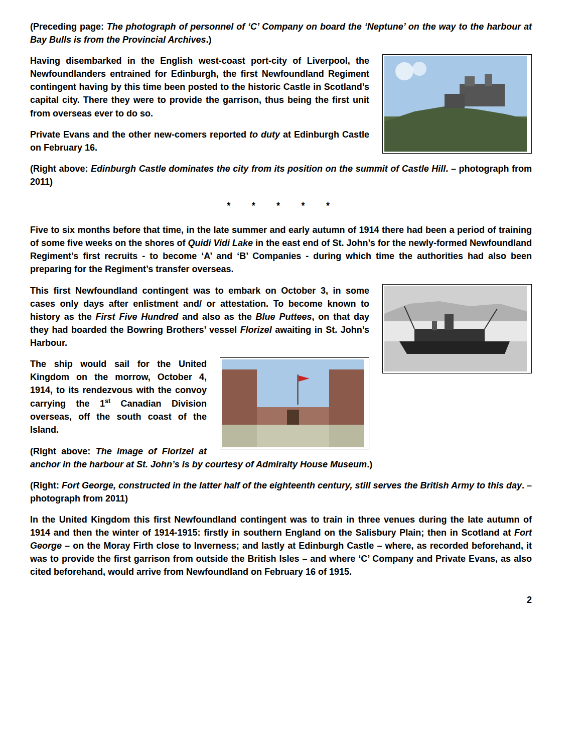(Preceding page: The photograph of personnel of ‘C’ Company on board the ‘Neptune’ on the way to the harbour at Bay Bulls is from the Provincial Archives.)
Having disembarked in the English west-coast port-city of Liverpool, the Newfoundlanders entrained for Edinburgh, the first Newfoundland Regiment contingent having by this time been posted to the historic Castle in Scotland’s capital city. There they were to provide the garrison, thus being the first unit from overseas ever to do so.
Private Evans and the other new-comers reported to duty at Edinburgh Castle on February 16.
(Right above: Edinburgh Castle dominates the city from its position on the summit of Castle Hill. – photograph from 2011)
* * * * *
Five to six months before that time, in the late summer and early autumn of 1914 there had been a period of training of some five weeks on the shores of Quidi Vidi Lake in the east end of St. John’s for the newly-formed Newfoundland Regiment’s first recruits - to become ‘A’ and ‘B’ Companies - during which time the authorities had also been preparing for the Regiment’s transfer overseas.
This first Newfoundland contingent was to embark on October 3, in some cases only days after enlistment and/ or attestation. To become known to history as the First Five Hundred and also as the Blue Puttees, on that day they had boarded the Bowring Brothers’ vessel Florizel awaiting in St. John’s Harbour.
The ship would sail for the United Kingdom on the morrow, October 4, 1914, to its rendezvous with the convoy carrying the 1st Canadian Division overseas, off the south coast of the Island.
(Right above: The image of Florizel at anchor in the harbour at St. John’s is by courtesy of Admiralty House Museum.)
(Right: Fort George, constructed in the latter half of the eighteenth century, still serves the British Army to this day. – photograph from 2011)
In the United Kingdom this first Newfoundland contingent was to train in three venues during the late autumn of 1914 and then the winter of 1914-1915: firstly in southern England on the Salisbury Plain; then in Scotland at Fort George – on the Moray Firth close to Inverness; and lastly at Edinburgh Castle – where, as recorded beforehand, it was to provide the first garrison from outside the British Isles – and where ‘C’ Company and Private Evans, as also cited beforehand, would arrive from Newfoundland on February 16 of 1915.
2